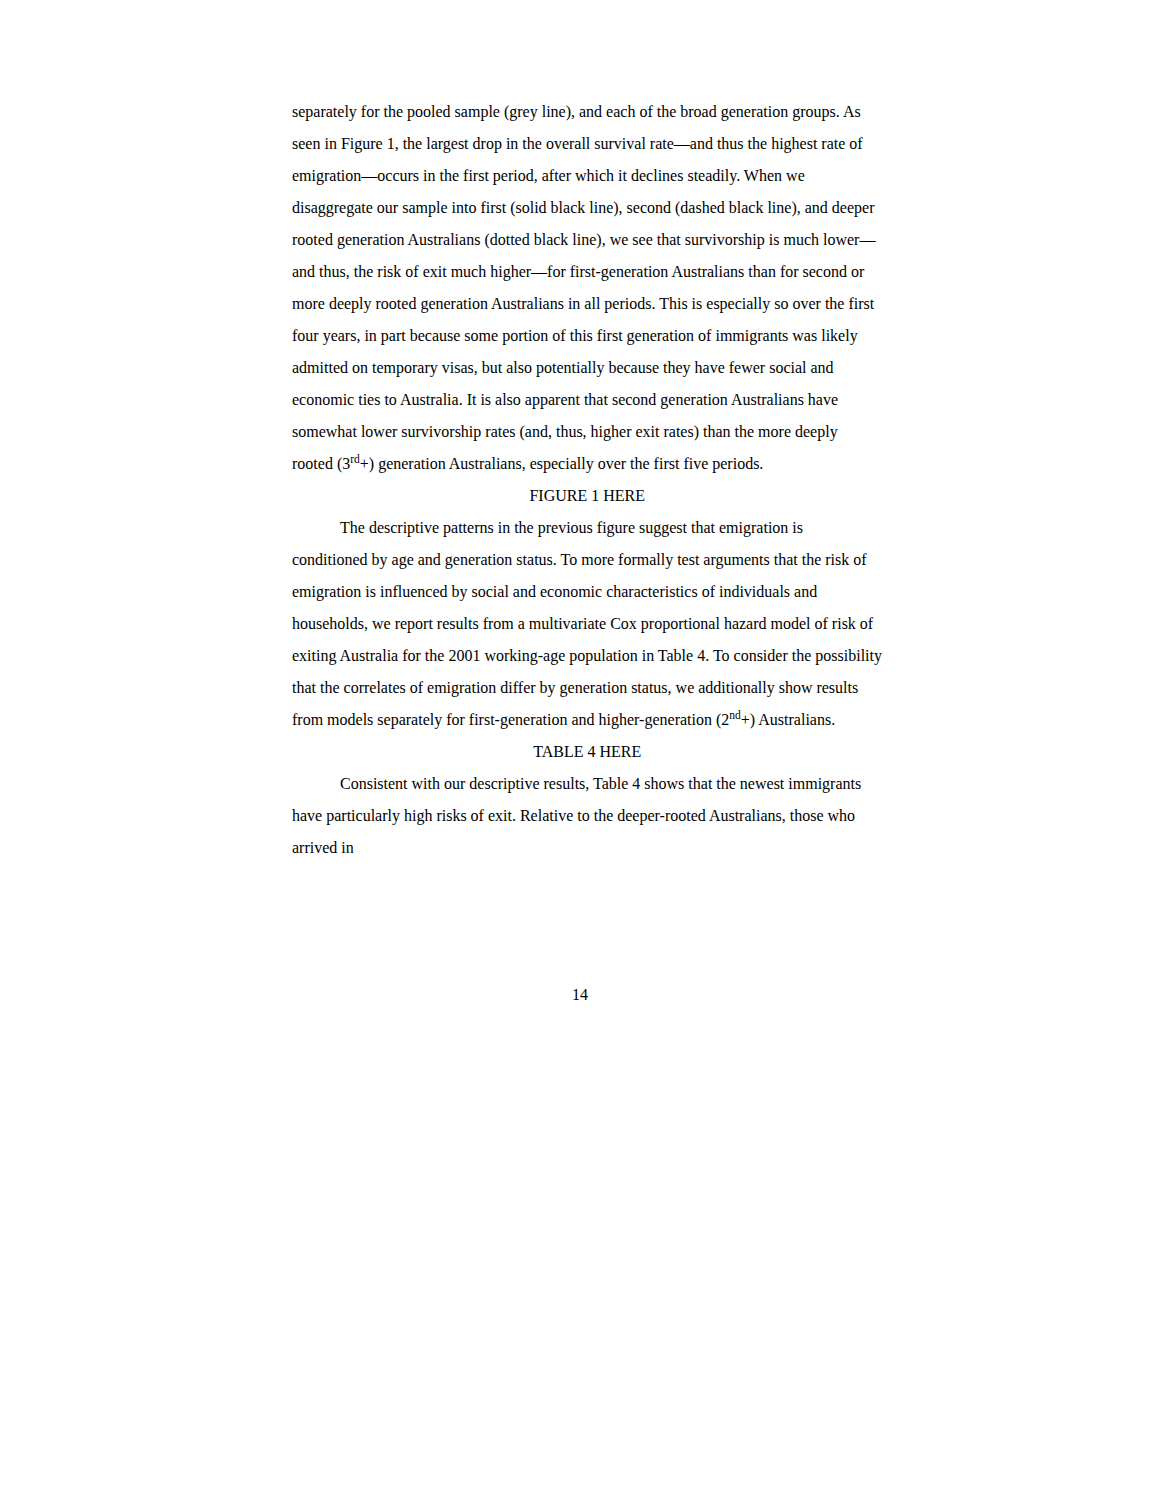separately for the pooled sample (grey line), and each of the broad generation groups. As seen in Figure 1, the largest drop in the overall survival rate—and thus the highest rate of emigration—occurs in the first period, after which it declines steadily. When we disaggregate our sample into first (solid black line), second (dashed black line), and deeper rooted generation Australians (dotted black line), we see that survivorship is much lower—and thus, the risk of exit much higher—for first-generation Australians than for second or more deeply rooted generation Australians in all periods. This is especially so over the first four years, in part because some portion of this first generation of immigrants was likely admitted on temporary visas, but also potentially because they have fewer social and economic ties to Australia. It is also apparent that second generation Australians have somewhat lower survivorship rates (and, thus, higher exit rates) than the more deeply rooted (3rd+) generation Australians, especially over the first five periods.
FIGURE 1 HERE
The descriptive patterns in the previous figure suggest that emigration is conditioned by age and generation status. To more formally test arguments that the risk of emigration is influenced by social and economic characteristics of individuals and households, we report results from a multivariate Cox proportional hazard model of risk of exiting Australia for the 2001 working-age population in Table 4. To consider the possibility that the correlates of emigration differ by generation status, we additionally show results from models separately for first-generation and higher-generation (2nd+) Australians.
TABLE 4 HERE
Consistent with our descriptive results, Table 4 shows that the newest immigrants have particularly high risks of exit. Relative to the deeper-rooted Australians, those who arrived in
14